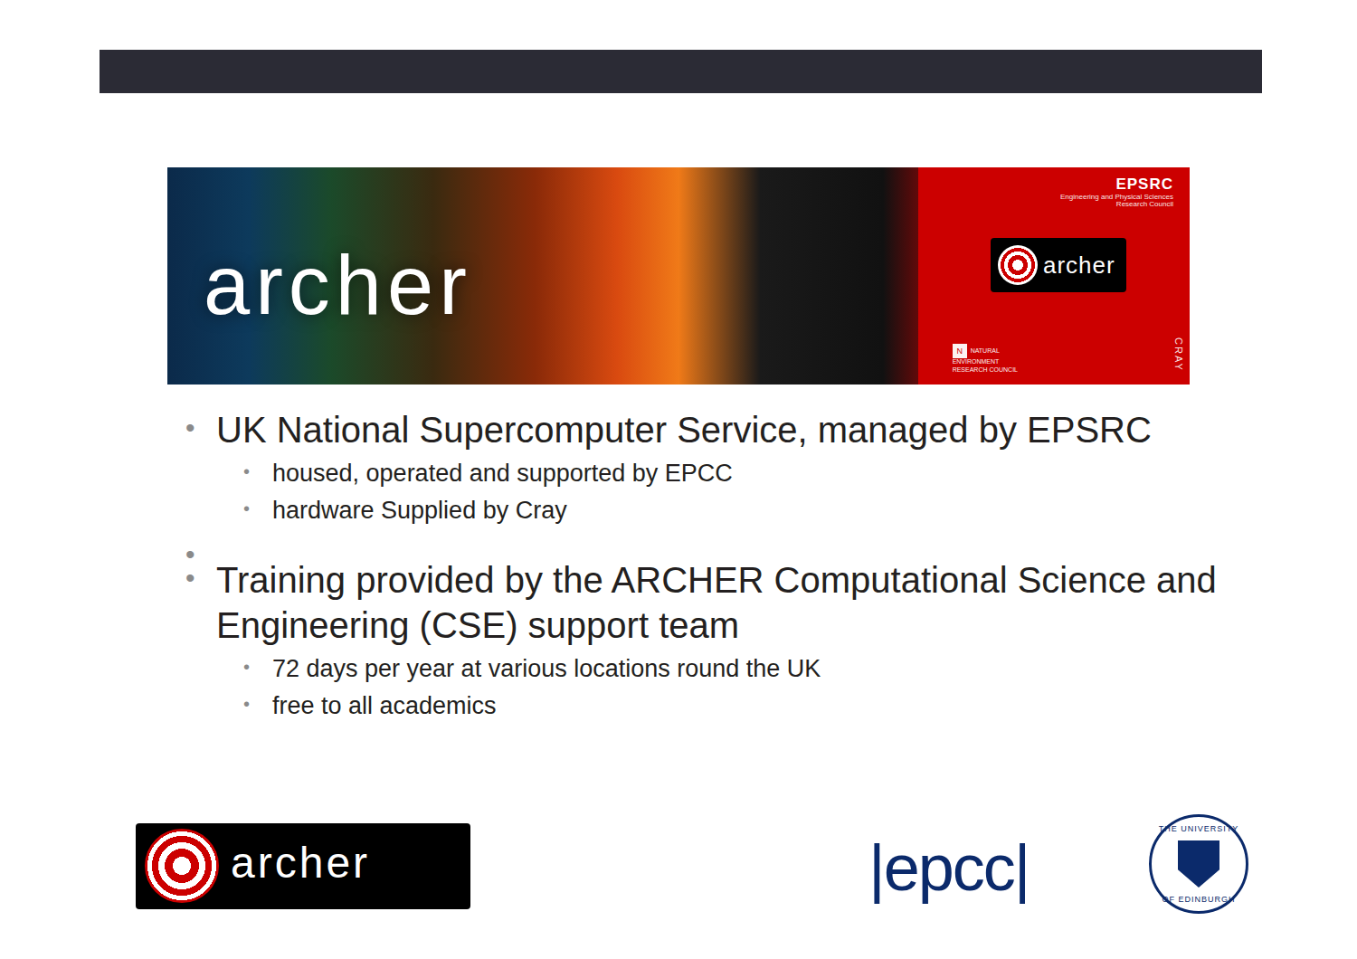archer
EPSRC Engineering and Physical Sciences Research Council
archer
NNATURAL
ENVIRONMENT
RESEARCH COUNCIL
CRAY
UK National Supercomputer Service, managed by EPSRC
housed, operated and supported by EPCC
hardware Supplied by Cray
Training provided by the ARCHER Computational Science and Engineering (CSE) support team
72 days per year at various locations round the UK
free to all academics
archer
|epcc|
THE UNIVERSITY
OF EDINBURGH